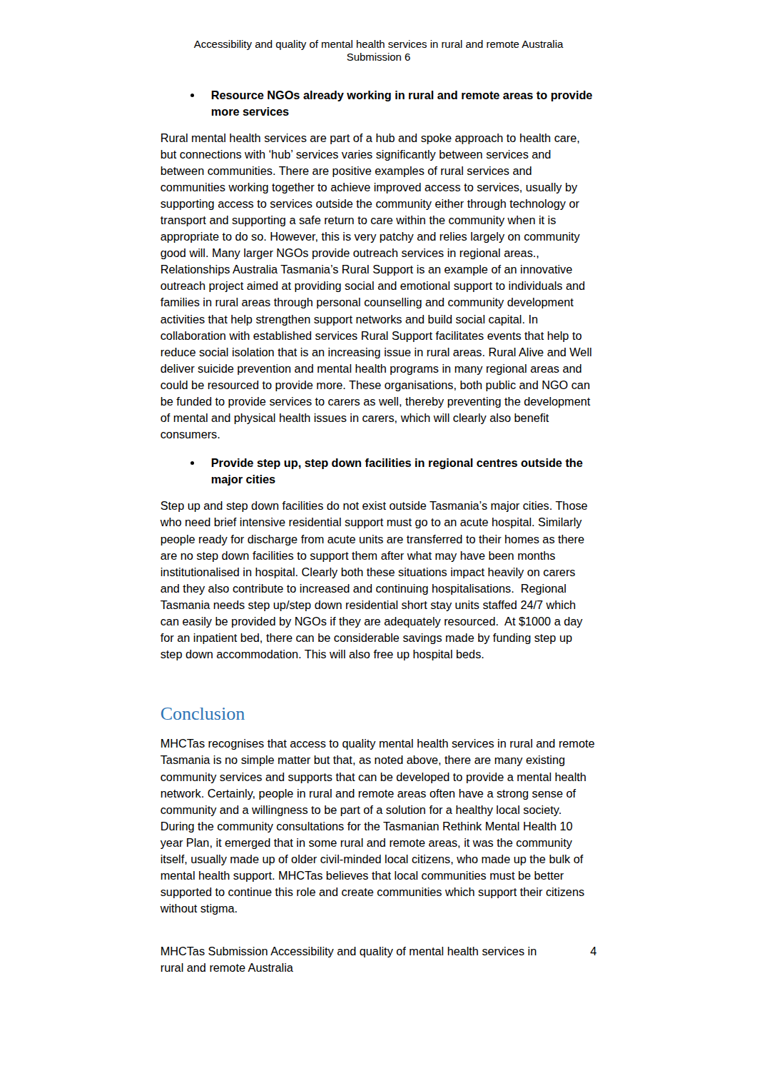Accessibility and quality of mental health services in rural and remote Australia Submission 6
Resource NGOs already working in rural and remote areas to provide more services
Rural mental health services are part of a hub and spoke approach to health care, but connections with ‘hub’ services varies significantly between services and between communities. There are positive examples of rural services and communities working together to achieve improved access to services, usually by supporting access to services outside the community either through technology or transport and supporting a safe return to care within the community when it is appropriate to do so. However, this is very patchy and relies largely on community good will. Many larger NGOs provide outreach services in regional areas., Relationships Australia Tasmania’s Rural Support is an example of an innovative outreach project aimed at providing social and emotional support to individuals and families in rural areas through personal counselling and community development activities that help strengthen support networks and build social capital. In collaboration with established services Rural Support facilitates events that help to reduce social isolation that is an increasing issue in rural areas. Rural Alive and Well deliver suicide prevention and mental health programs in many regional areas and could be resourced to provide more. These organisations, both public and NGO can be funded to provide services to carers as well, thereby preventing the development of mental and physical health issues in carers, which will clearly also benefit consumers.
Provide step up, step down facilities in regional centres outside the major cities
Step up and step down facilities do not exist outside Tasmania’s major cities. Those who need brief intensive residential support must go to an acute hospital. Similarly people ready for discharge from acute units are transferred to their homes as there are no step down facilities to support them after what may have been months institutionalised in hospital. Clearly both these situations impact heavily on carers and they also contribute to increased and continuing hospitalisations. Regional Tasmania needs step up/step down residential short stay units staffed 24/7 which can easily be provided by NGOs if they are adequately resourced. At $1000 a day for an inpatient bed, there can be considerable savings made by funding step up step down accommodation. This will also free up hospital beds.
Conclusion
MHCTas recognises that access to quality mental health services in rural and remote Tasmania is no simple matter but that, as noted above, there are many existing community services and supports that can be developed to provide a mental health network. Certainly, people in rural and remote areas often have a strong sense of community and a willingness to be part of a solution for a healthy local society. During the community consultations for the Tasmanian Rethink Mental Health 10 year Plan, it emerged that in some rural and remote areas, it was the community itself, usually made up of older civil-minded local citizens, who made up the bulk of mental health support. MHCTas believes that local communities must be better supported to continue this role and create communities which support their citizens without stigma.
MHCTas Submission Accessibility and quality of mental health services in rural and remote Australia 4